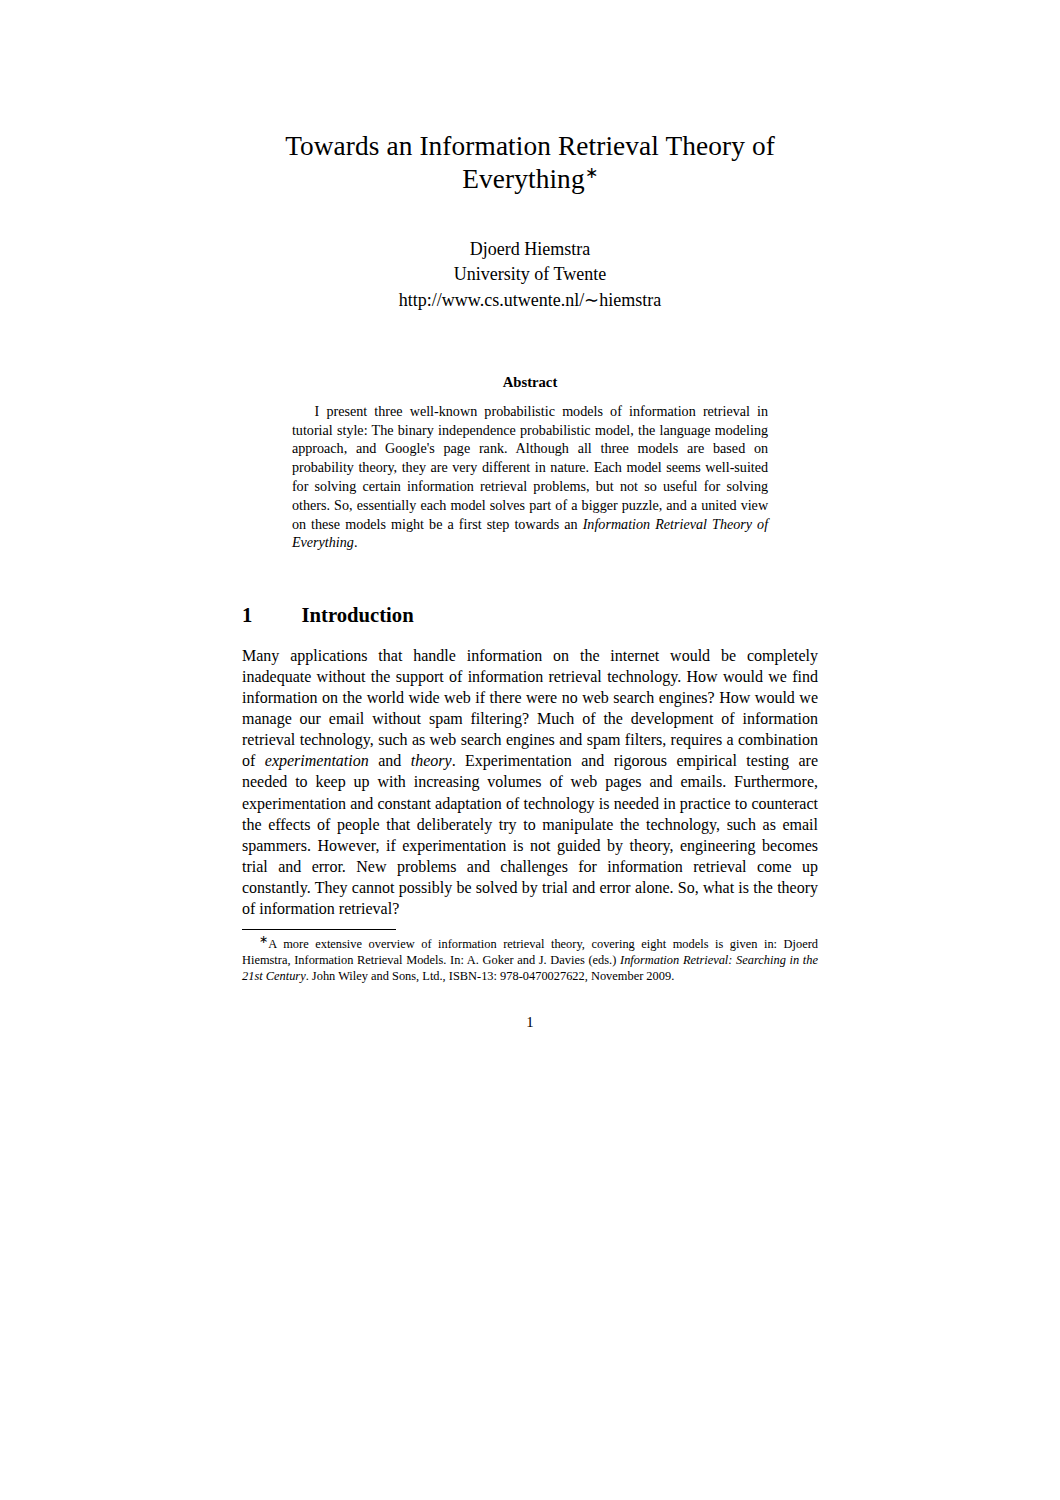Towards an Information Retrieval Theory of
Everything∗
Djoerd Hiemstra
University of Twente
http://www.cs.utwente.nl/∼hiemstra
Abstract
I present three well-known probabilistic models of information retrieval in tutorial style: The binary independence probabilistic model, the language modeling approach, and Google's page rank. Although all three models are based on probability theory, they are very different in nature. Each model seems well-suited for solving certain information retrieval problems, but not so useful for solving others. So, essentially each model solves part of a bigger puzzle, and a united view on these models might be a first step towards an Information Retrieval Theory of Everything.
1 Introduction
Many applications that handle information on the internet would be completely inadequate without the support of information retrieval technology. How would we find information on the world wide web if there were no web search engines? How would we manage our email without spam filtering? Much of the development of information retrieval technology, such as web search engines and spam filters, requires a combination of experimentation and theory. Experimentation and rigorous empirical testing are needed to keep up with increasing volumes of web pages and emails. Furthermore, experimentation and constant adaptation of technology is needed in practice to counteract the effects of people that deliberately try to manipulate the technology, such as email spammers. However, if experimentation is not guided by theory, engineering becomes trial and error. New problems and challenges for information retrieval come up constantly. They cannot possibly be solved by trial and error alone. So, what is the theory of information retrieval?
∗A more extensive overview of information retrieval theory, covering eight models is given in: Djoerd Hiemstra, Information Retrieval Models. In: A. Goker and J. Davies (eds.) Information Retrieval: Searching in the 21st Century. John Wiley and Sons, Ltd., ISBN-13: 978-0470027622, November 2009.
1